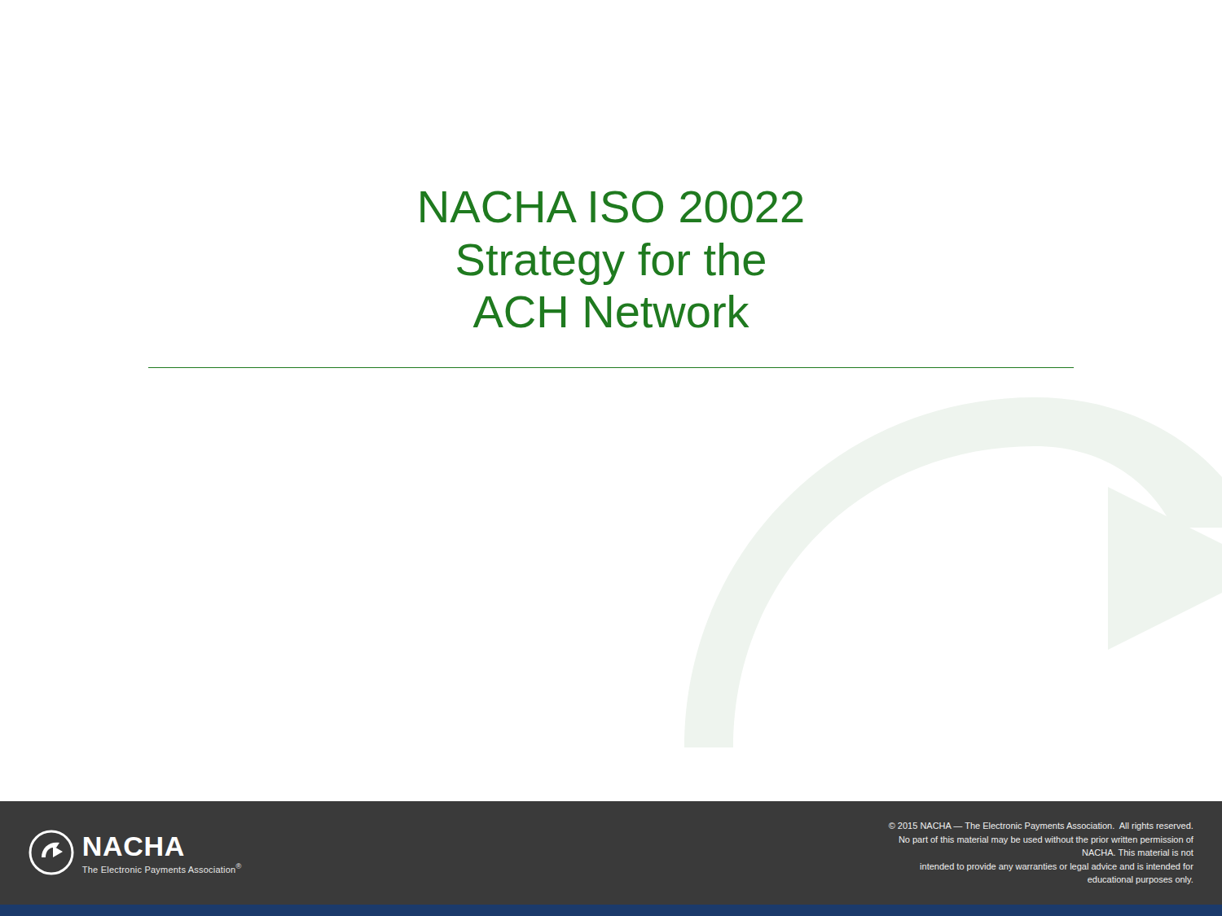NACHA ISO 20022 Strategy for the
ACH Network
NACHA
The Electronic Payments Association®
© 2015 NACHA — The Electronic Payments Association. All rights reserved.
No part of this material may be used without the prior written permission of NACHA. This material is not
intended to provide any warranties or legal advice and is intended for educational purposes only.